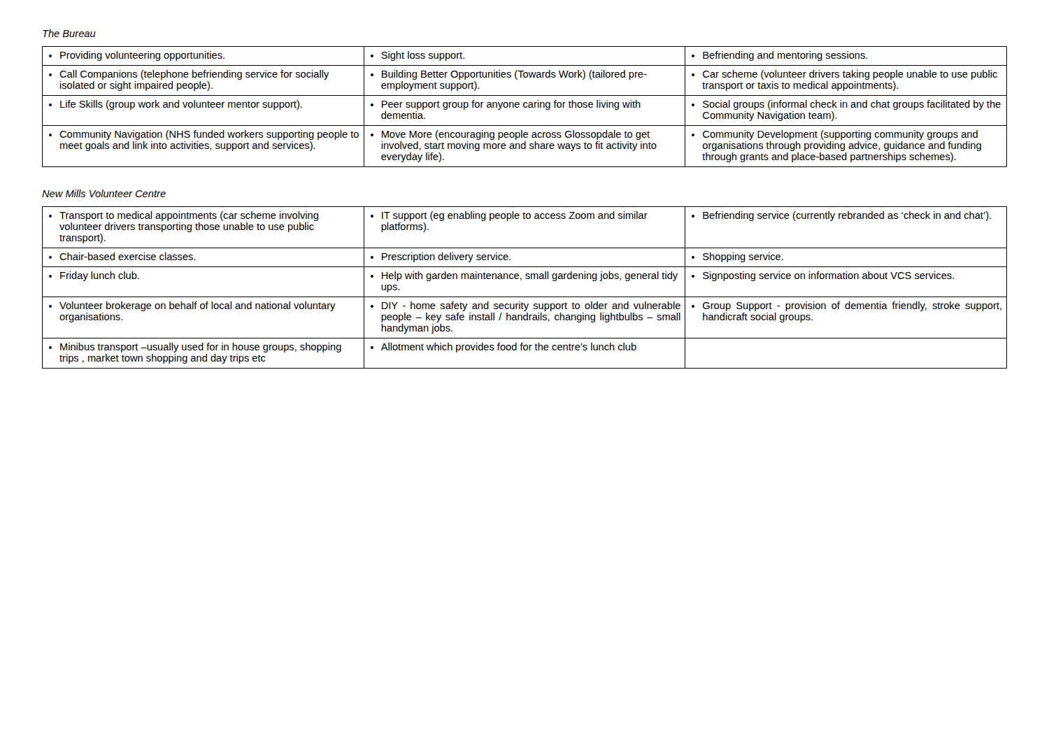The Bureau
| Providing volunteering opportunities. | Sight loss support. | Befriending and mentoring sessions. |
| Call Companions (telephone befriending service for socially isolated or sight impaired people). | Building Better Opportunities (Towards Work) (tailored pre-employment support). | Car scheme (volunteer drivers taking people unable to use public transport or taxis to medical appointments). |
| Life Skills (group work and volunteer mentor support). | Peer support group for anyone caring for those living with dementia. | Social groups (informal check in and chat groups facilitated by the Community Navigation team). |
| Community Navigation (NHS funded workers supporting people to meet goals and link into activities, support and services). | Move More (encouraging people across Glossopdale to get involved, start moving more and share ways to fit activity into everyday life). | Community Development (supporting community groups and organisations through providing advice, guidance and funding through grants and place-based partnerships schemes). |
New Mills Volunteer Centre
| Transport to medical appointments (car scheme involving volunteer drivers transporting those unable to use public transport). | IT support (eg enabling people to access Zoom and similar platforms). | Befriending service (currently rebranded as ‘check in and chat’). |
| Chair-based exercise classes. | Prescription delivery service. | Shopping service. |
| Friday lunch club. | Help with garden maintenance, small gardening jobs, general tidy ups. | Signposting service on information about VCS services. |
| Volunteer brokerage on behalf of local and national voluntary organisations. | DIY - home safety and security support to older and vulnerable people – key safe install / handrails, changing lightbulbs – small handyman jobs. | Group Support - provision of dementia friendly, stroke support, handicraft social groups. |
| Minibus transport –usually used for in house groups, shopping trips , market town shopping and day trips etc | Allotment which provides food for the centre’s lunch club | |